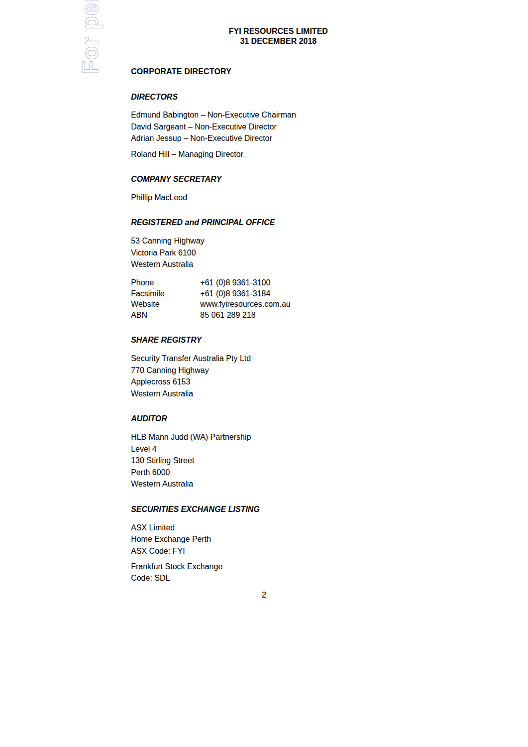For personal use only
FYI RESOURCES LIMITED
31 DECEMBER 2018
CORPORATE DIRECTORY
DIRECTORS
Edmund Babington – Non-Executive Chairman
David Sargeant – Non-Executive Director
Adrian Jessup – Non-Executive Director
Roland Hill – Managing Director
COMPANY SECRETARY
Phillip MacLeod
REGISTERED and PRINCIPAL OFFICE
53 Canning Highway
Victoria Park 6100
Western Australia
| Phone | +61 (0)8 9361-3100 |
| Facsimile | +61 (0)8 9361-3184 |
| Website | www.fyiresources.com.au |
| ABN | 85 061 289 218 |
SHARE REGISTRY
Security Transfer Australia Pty Ltd
770 Canning Highway
Applecross 6153
Western Australia
AUDITOR
HLB Mann Judd (WA) Partnership
Level 4
130 Stirling Street
Perth 6000
Western Australia
SECURITIES EXCHANGE LISTING
ASX Limited
Home Exchange Perth
ASX Code: FYI
Frankfurt Stock Exchange
Code: SDL
2